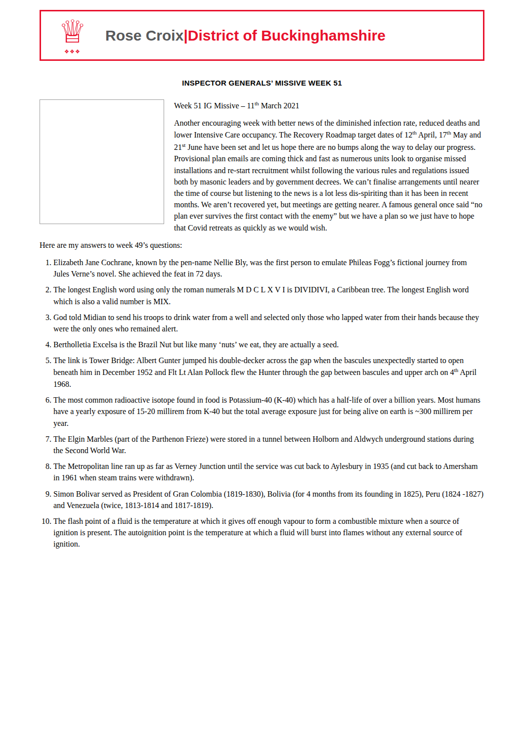♕ ❖❖❖
Rose Croix|District of Buckinghamshire
INSPECTOR GENERALS’ MISSIVE WEEK 51
Week 51 IG Missive – 11th March 2021
Another encouraging week with better news of the diminished infection rate, reduced deaths and lower Intensive Care occupancy. The Recovery Roadmap target dates of 12th April, 17th May and 21st June have been set and let us hope there are no bumps along the way to delay our progress. Provisional plan emails are coming thick and fast as numerous units look to organise missed installations and re-start recruitment whilst following the various rules and regulations issued both by masonic leaders and by government decrees. We can’t finalise arrangements until nearer the time of course but listening to the news is a lot less dis-spiriting than it has been in recent months. We aren’t recovered yet, but meetings are getting nearer. A famous general once said “no plan ever survives the first contact with the enemy” but we have a plan so we just have to hope that Covid retreats as quickly as we would wish.
Here are my answers to week 49’s questions:
Elizabeth Jane Cochrane, known by the pen-name Nellie Bly, was the first person to emulate Phileas Fogg’s fictional journey from Jules Verne’s novel. She achieved the feat in 72 days.
The longest English word using only the roman numerals M D C L X V I is DIVIDIVI, a Caribbean tree. The longest English word which is also a valid number is MIX.
God told Midian to send his troops to drink water from a well and selected only those who lapped water from their hands because they were the only ones who remained alert.
Bertholletia Excelsa is the Brazil Nut but like many ‘nuts’ we eat, they are actually a seed.
The link is Tower Bridge: Albert Gunter jumped his double-decker across the gap when the bascules unexpectedly started to open beneath him in December 1952 and Flt Lt Alan Pollock flew the Hunter through the gap between bascules and upper arch on 4th April 1968.
The most common radioactive isotope found in food is Potassium-40 (K-40) which has a half-life of over a billion years. Most humans have a yearly exposure of 15-20 millirem from K-40 but the total average exposure just for being alive on earth is ~300 millirem per year.
The Elgin Marbles (part of the Parthenon Frieze) were stored in a tunnel between Holborn and Aldwych underground stations during the Second World War.
The Metropolitan line ran up as far as Verney Junction until the service was cut back to Aylesbury in 1935 (and cut back to Amersham in 1961 when steam trains were withdrawn).
Simon Bolivar served as President of Gran Colombia (1819-1830), Bolivia (for 4 months from its founding in 1825), Peru (1824 -1827) and Venezuela (twice, 1813-1814 and 1817-1819).
The flash point of a fluid is the temperature at which it gives off enough vapour to form a combustible mixture when a source of ignition is present. The autoignition point is the temperature at which a fluid will burst into flames without any external source of ignition.